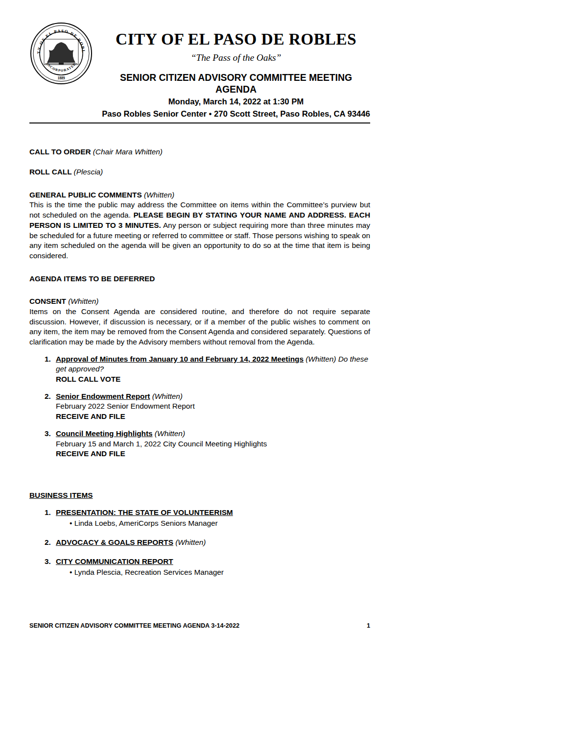CITY OF EL PASO DE ROBLES INCORPORATED 1889
CITY OF EL PASO DE ROBLES
“The Pass of the Oaks”
SENIOR CITIZEN ADVISORY COMMITTEE MEETING AGENDA
Monday, March 14, 2022 at 1:30 PM
Paso Robles Senior Center • 270 Scott Street, Paso Robles, CA 93446
CALL TO ORDER (Chair Mara Whitten)
ROLL CALL (Plescia)
GENERAL PUBLIC COMMENTS (Whitten)
This is the time the public may address the Committee on items within the Committee’s purview but not scheduled on the agenda. PLEASE BEGIN BY STATING YOUR NAME AND ADDRESS. EACH PERSON IS LIMITED TO 3 MINUTES. Any person or subject requiring more than three minutes may be scheduled for a future meeting or referred to committee or staff. Those persons wishing to speak on any item scheduled on the agenda will be given an opportunity to do so at the time that item is being considered.
AGENDA ITEMS TO BE DEFERRED
CONSENT (Whitten)
Items on the Consent Agenda are considered routine, and therefore do not require separate discussion. However, if discussion is necessary, or if a member of the public wishes to comment on any item, the item may be removed from the Consent Agenda and considered separately. Questions of clarification may be made by the Advisory members without removal from the Agenda.
Approval of Minutes from January 10 and February 14, 2022 Meetings (Whitten) Do these get approved?
ROLL CALL VOTE
Senior Endowment Report (Whitten)
February 2022 Senior Endowment Report
RECEIVE AND FILE
Council Meeting Highlights (Whitten)
February 15 and March 1, 2022 City Council Meeting Highlights
RECEIVE AND FILE
BUSINESS ITEMS
PRESENTATION: THE STATE OF VOLUNTEERISM
• Linda Loebs, AmeriCorps Seniors Manager
ADVOCACY & GOALS REPORTS (Whitten)
CITY COMMUNICATION REPORT
• Lynda Plescia, Recreation Services Manager
SENIOR CITIZEN ADVISORY COMMITTEE MEETING AGENDA 3-14-2022 1